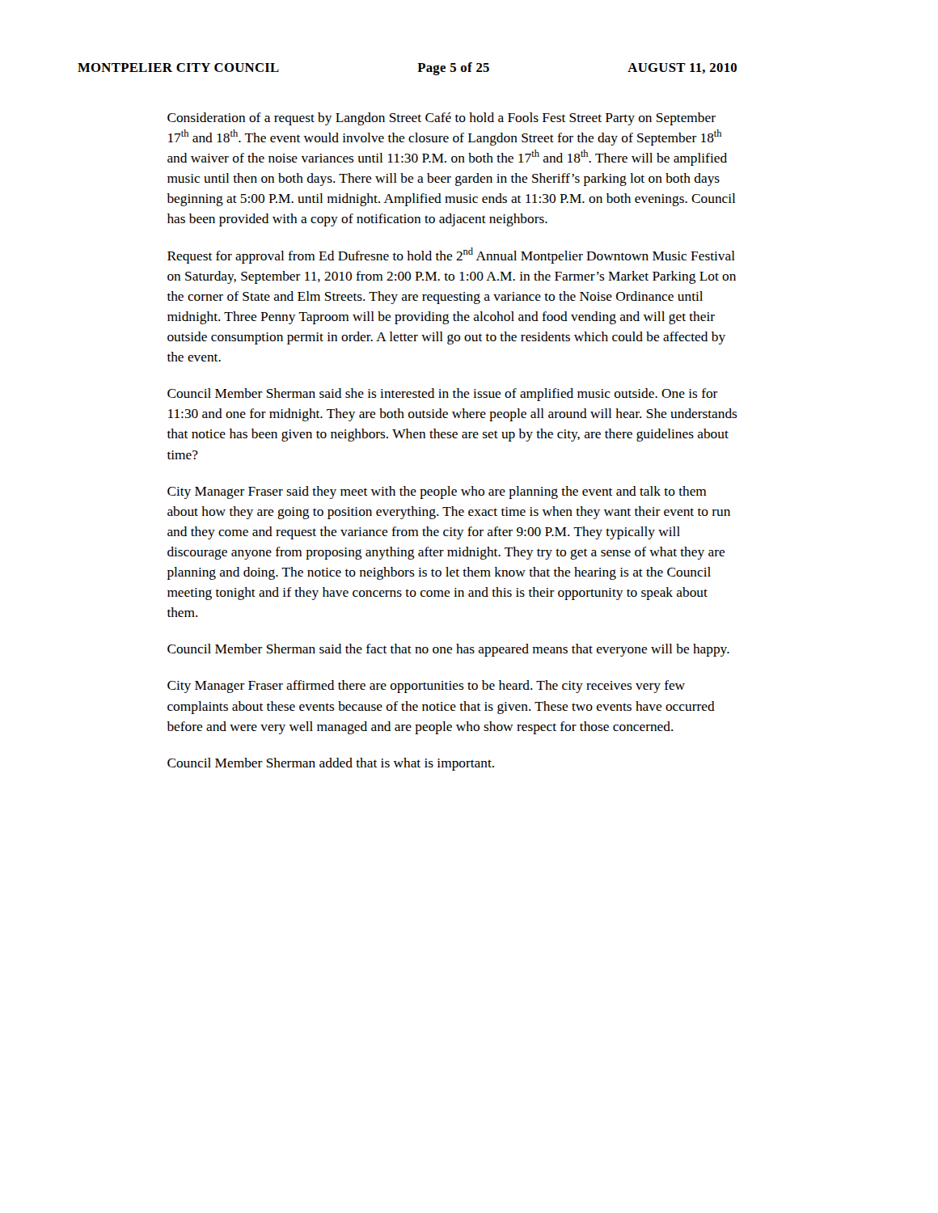MONTPELIER CITY COUNCIL Page 5 of 25 AUGUST 11, 2010
Consideration of a request by Langdon Street Café to hold a Fools Fest Street Party on September 17th and 18th. The event would involve the closure of Langdon Street for the day of September 18th and waiver of the noise variances until 11:30 P.M. on both the 17th and 18th. There will be amplified music until then on both days. There will be a beer garden in the Sheriff’s parking lot on both days beginning at 5:00 P.M. until midnight. Amplified music ends at 11:30 P.M. on both evenings. Council has been provided with a copy of notification to adjacent neighbors.
Request for approval from Ed Dufresne to hold the 2nd Annual Montpelier Downtown Music Festival on Saturday, September 11, 2010 from 2:00 P.M. to 1:00 A.M. in the Farmer’s Market Parking Lot on the corner of State and Elm Streets. They are requesting a variance to the Noise Ordinance until midnight. Three Penny Taproom will be providing the alcohol and food vending and will get their outside consumption permit in order. A letter will go out to the residents which could be affected by the event.
Council Member Sherman said she is interested in the issue of amplified music outside. One is for 11:30 and one for midnight. They are both outside where people all around will hear. She understands that notice has been given to neighbors. When these are set up by the city, are there guidelines about time?
City Manager Fraser said they meet with the people who are planning the event and talk to them about how they are going to position everything. The exact time is when they want their event to run and they come and request the variance from the city for after 9:00 P.M. They typically will discourage anyone from proposing anything after midnight. They try to get a sense of what they are planning and doing. The notice to neighbors is to let them know that the hearing is at the Council meeting tonight and if they have concerns to come in and this is their opportunity to speak about them.
Council Member Sherman said the fact that no one has appeared means that everyone will be happy.
City Manager Fraser affirmed there are opportunities to be heard. The city receives very few complaints about these events because of the notice that is given. These two events have occurred before and were very well managed and are people who show respect for those concerned.
Council Member Sherman added that is what is important.